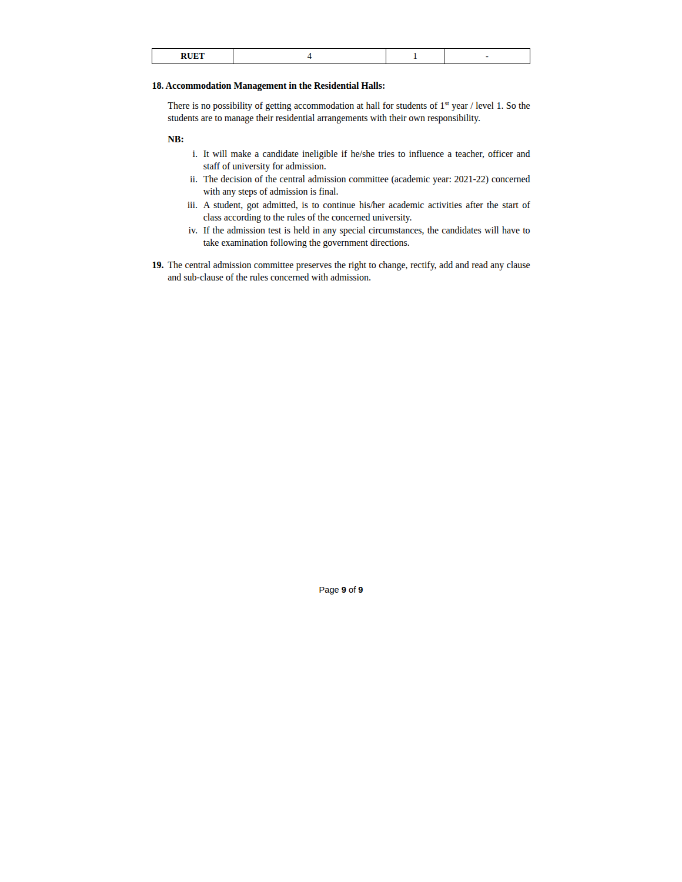| RUET | 4 | 1 | - |
18. Accommodation Management in the Residential Halls:
There is no possibility of getting accommodation at hall for students of 1st year / level 1. So the students are to manage their residential arrangements with their own responsibility.
NB:
It will make a candidate ineligible if he/she tries to influence a teacher, officer and staff of university for admission.
The decision of the central admission committee (academic year: 2021-22) concerned with any steps of admission is final.
A student, got admitted, is to continue his/her academic activities after the start of class according to the rules of the concerned university.
If the admission test is held in any special circumstances, the candidates will have to take examination following the government directions.
19.
The central admission committee preserves the right to change, rectify, add and read any clause and sub-clause of the rules concerned with admission.
Page 9 of 9